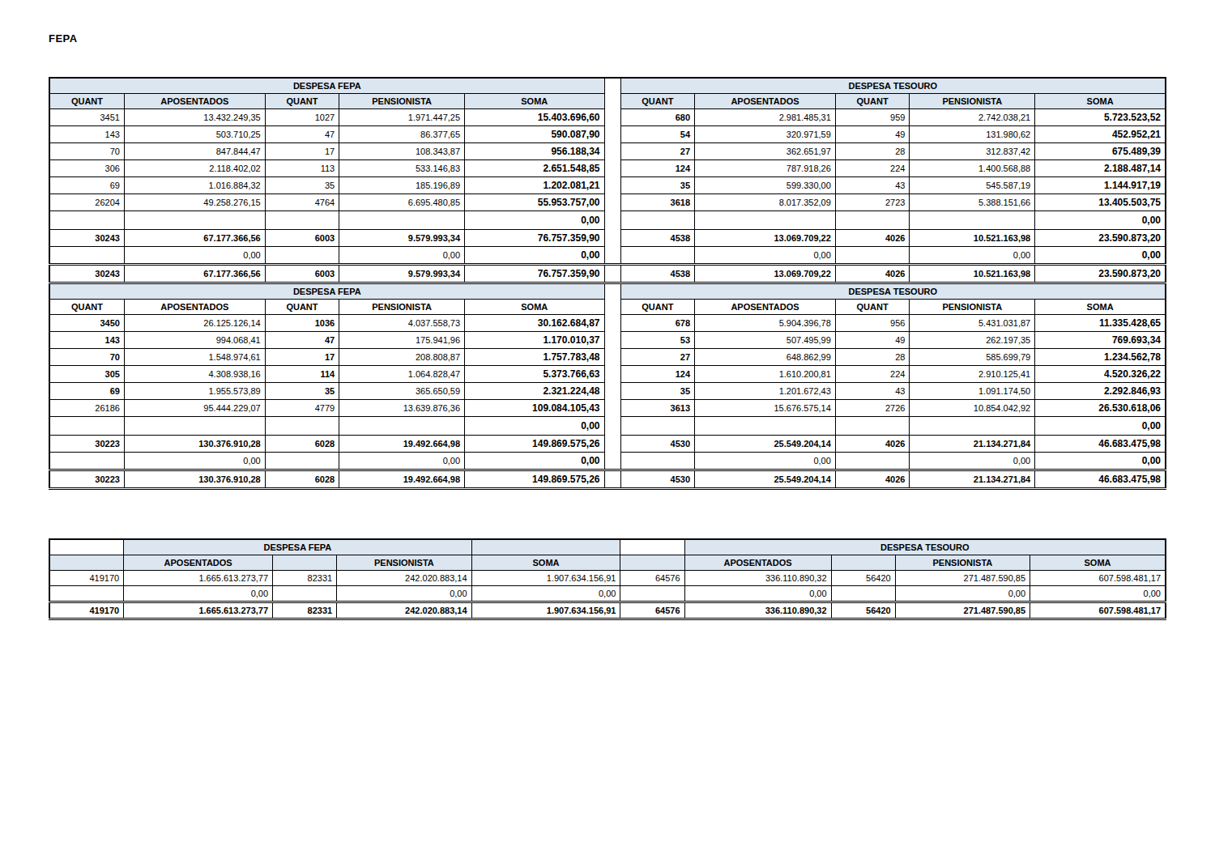FEPA
| DESPESA FEPA | | DESPESA TESOURO |
| --- | --- | --- |
| QUANT | APOSENTADOS | QUANT | PENSIONISTA | SOMA | | QUANT | APOSENTADOS | QUANT | PENSIONISTA | SOMA |
| 3451 | 13.432.249,35 | 1027 | 1.971.447,25 | 15.403.696,60 | | 680 | 2.981.485,31 | 959 | 2.742.038,21 | 5.723.523,52 |
| 143 | 503.710,25 | 47 | 86.377,65 | 590.087,90 | | 54 | 320.971,59 | 49 | 131.980,62 | 452.952,21 |
| 70 | 847.844,47 | 17 | 108.343,87 | 956.188,34 | | 27 | 362.651,97 | 28 | 312.837,42 | 675.489,39 |
| 306 | 2.118.402,02 | 113 | 533.146,83 | 2.651.548,85 | | 124 | 787.918,26 | 224 | 1.400.568,88 | 2.188.487,14 |
| 69 | 1.016.884,32 | 35 | 185.196,89 | 1.202.081,21 | | 35 | 599.330,00 | 43 | 545.587,19 | 1.144.917,19 |
| 26204 | 49.258.276,15 | 4764 | 6.695.480,85 | 55.953.757,00 | | 3618 | 8.017.352,09 | 2723 | 5.388.151,66 | 13.405.503,75 |
| | | | | 0,00 | | | | | | 0,00 |
| 30243 | 67.177.366,56 | 6003 | 9.579.993,34 | 76.757.359,90 | | 4538 | 13.069.709,22 | 4026 | 10.521.163,98 | 23.590.873,20 |
| | 0,00 | | 0,00 | 0,00 | | | 0,00 | | 0,00 | 0,00 |
| 30243 | 67.177.366,56 | 6003 | 9.579.993,34 | 76.757.359,90 | | 4538 | 13.069.709,22 | 4026 | 10.521.163,98 | 23.590.873,20 |
| DESPESA FEPA | | DESPESA TESOURO |
| QUANT | APOSENTADOS | QUANT | PENSIONISTA | SOMA | | QUANT | APOSENTADOS | QUANT | PENSIONISTA | SOMA |
| 3450 | 26.125.126,14 | 1036 | 4.037.558,73 | 30.162.684,87 | | 678 | 5.904.396,78 | 956 | 5.431.031,87 | 11.335.428,65 |
| 143 | 994.068,41 | 47 | 175.941,96 | 1.170.010,37 | | 53 | 507.495,99 | 49 | 262.197,35 | 769.693,34 |
| 70 | 1.548.974,61 | 17 | 208.808,87 | 1.757.783,48 | | 27 | 648.862,99 | 28 | 585.699,79 | 1.234.562,78 |
| 305 | 4.308.938,16 | 114 | 1.064.828,47 | 5.373.766,63 | | 124 | 1.610.200,81 | 224 | 2.910.125,41 | 4.520.326,22 |
| 69 | 1.955.573,89 | 35 | 365.650,59 | 2.321.224,48 | | 35 | 1.201.672,43 | 43 | 1.091.174,50 | 2.292.846,93 |
| 26186 | 95.444.229,07 | 4779 | 13.639.876,36 | 109.084.105,43 | | 3613 | 15.676.575,14 | 2726 | 10.854.042,92 | 26.530.618,06 |
| | | | | 0,00 | | | | | | 0,00 |
| 30223 | 130.376.910,28 | 6028 | 19.492.664,98 | 149.869.575,26 | | 4530 | 25.549.204,14 | 4026 | 21.134.271,84 | 46.683.475,98 |
| | 0,00 | | 0,00 | 0,00 | | | 0,00 | | 0,00 | 0,00 |
| 30223 | 130.376.910,28 | 6028 | 19.492.664,98 | 149.869.575,26 | | 4530 | 25.549.204,14 | 4026 | 21.134.271,84 | 46.683.475,98 |
| | DESPESA FEPA | | | DESPESA TESOURO |
| --- | --- | --- | --- | --- |
| | APOSENTADOS | | PENSIONISTA | SOMA | | APOSENTADOS | | PENSIONISTA | SOMA |
| 419170 | 1.665.613.273,77 | 82331 | 242.020.883,14 | 1.907.634.156,91 | 64576 | 336.110.890,32 | 56420 | 271.487.590,85 | 607.598.481,17 |
| | 0,00 | | 0,00 | 0,00 | | 0,00 | | 0,00 | 0,00 |
| 419170 | 1.665.613.273,77 | 82331 | 242.020.883,14 | 1.907.634.156,91 | 64576 | 336.110.890,32 | 56420 | 271.487.590,85 | 607.598.481,17 |